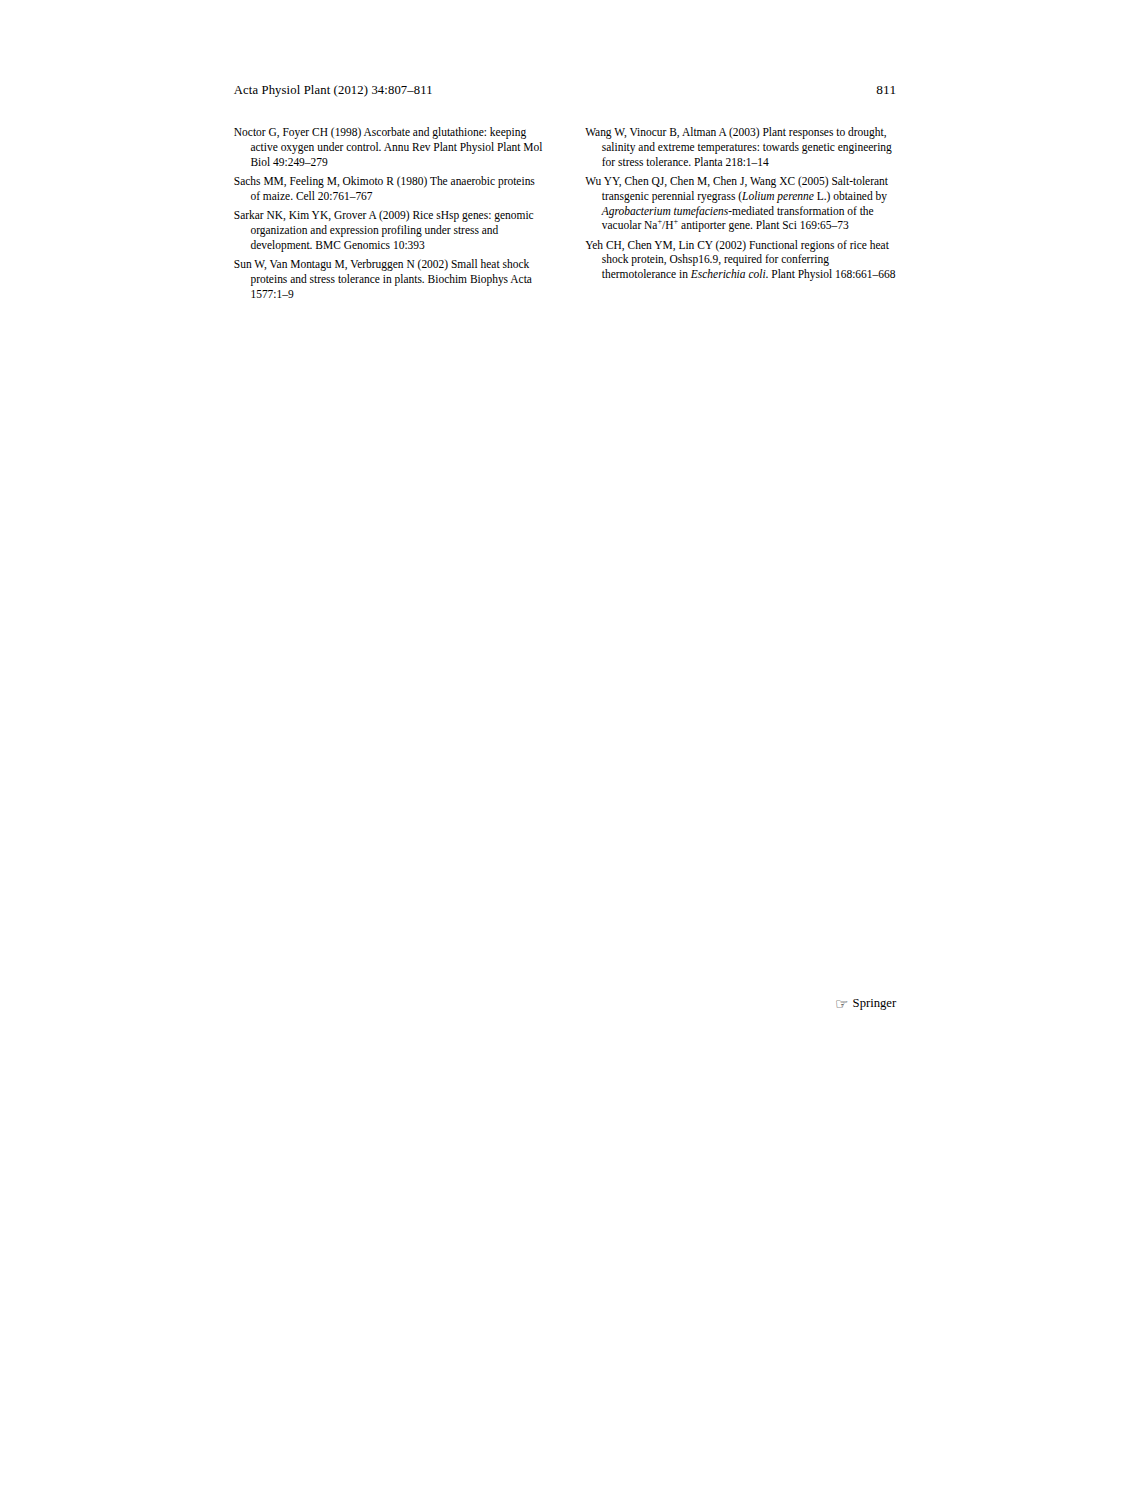Acta Physiol Plant (2012) 34:807–811 811
Noctor G, Foyer CH (1998) Ascorbate and glutathione: keeping active oxygen under control. Annu Rev Plant Physiol Plant Mol Biol 49:249–279
Sachs MM, Feeling M, Okimoto R (1980) The anaerobic proteins of maize. Cell 20:761–767
Sarkar NK, Kim YK, Grover A (2009) Rice sHsp genes: genomic organization and expression profiling under stress and development. BMC Genomics 10:393
Sun W, Van Montagu M, Verbruggen N (2002) Small heat shock proteins and stress tolerance in plants. Biochim Biophys Acta 1577:1–9
Wang W, Vinocur B, Altman A (2003) Plant responses to drought, salinity and extreme temperatures: towards genetic engineering for stress tolerance. Planta 218:1–14
Wu YY, Chen QJ, Chen M, Chen J, Wang XC (2005) Salt-tolerant transgenic perennial ryegrass (Lolium perenne L.) obtained by Agrobacterium tumefaciens-mediated transformation of the vacuolar Na+/H+ antiporter gene. Plant Sci 169:65–73
Yeh CH, Chen YM, Lin CY (2002) Functional regions of rice heat shock protein, Oshsp16.9, required for conferring thermotolerance in Escherichia coli. Plant Physiol 168:661–668
☞ Springer